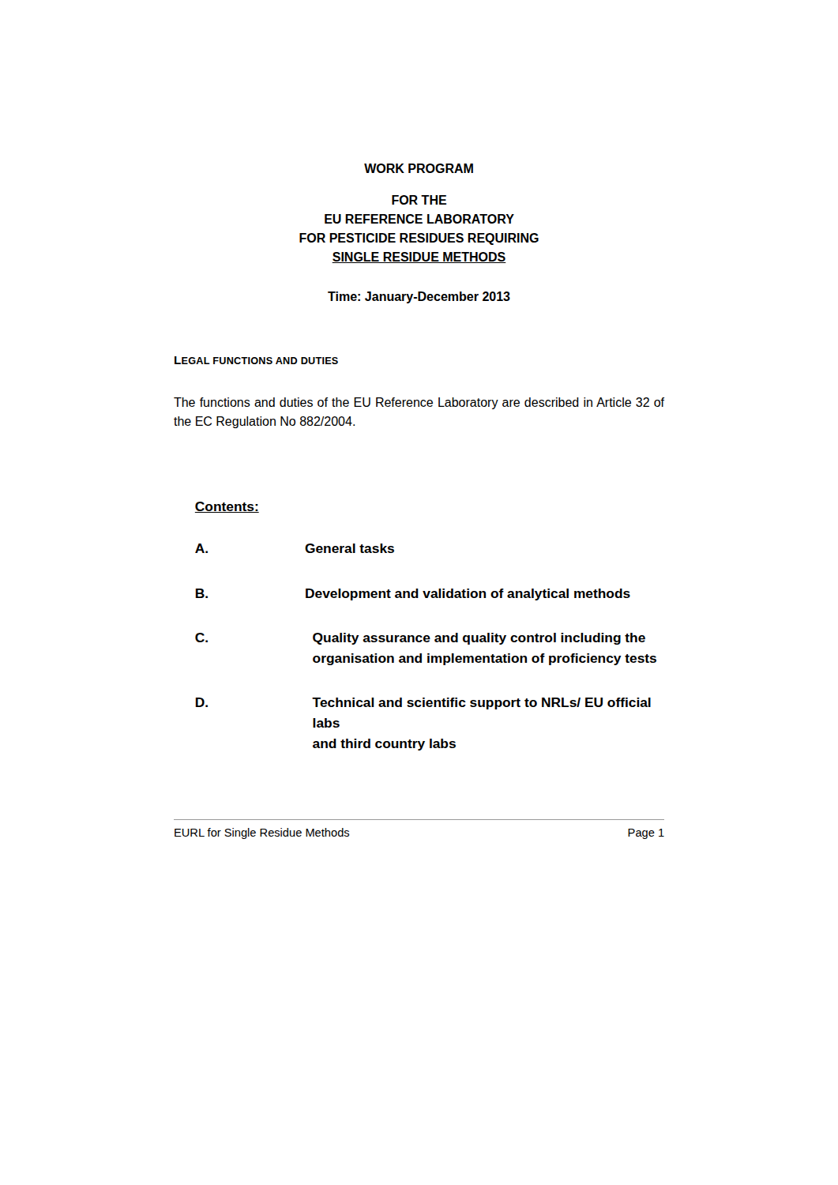WORK PROGRAM
FOR THE
EU REFERENCE LABORATORY
FOR PESTICIDE RESIDUES REQUIRING
SINGLE RESIDUE METHODS
Time: January-December 2013
LEGAL FUNCTIONS AND DUTIES
The functions and duties of the EU Reference Laboratory are described in Article 32 of the EC Regulation No 882/2004.
Contents:
A. General tasks
B. Development and validation of analytical methods
C. Quality assurance and quality control including the organisation and implementation of proficiency tests
D. Technical and scientific support to NRLs/ EU official labs and third country labs
EURL for Single Residue Methods Page 1